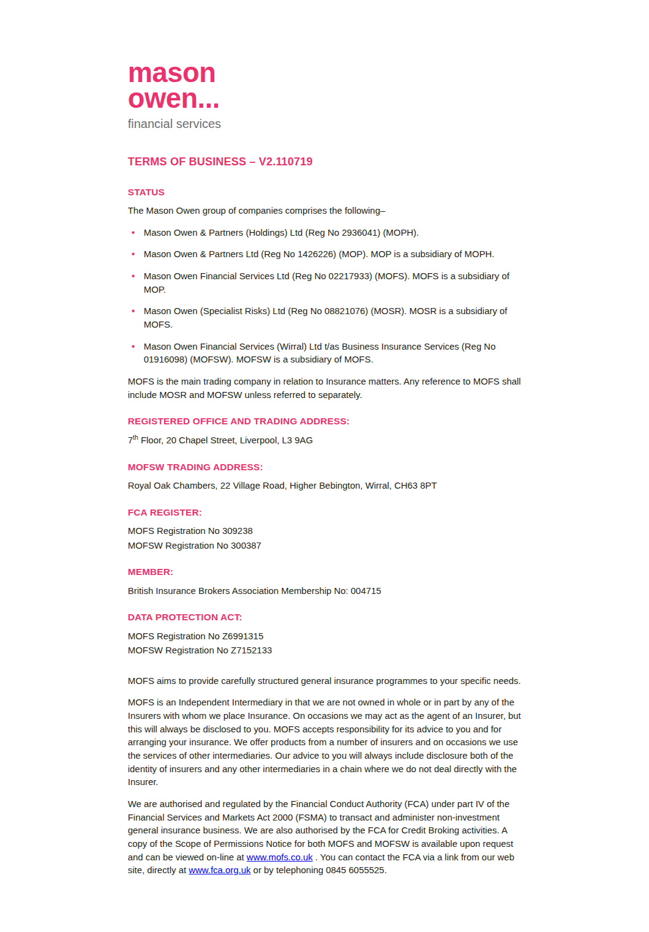mason
owen...
financial services
TERMS OF BUSINESS – V2.110719
STATUS
The Mason Owen group of companies comprises the following–
Mason Owen & Partners (Holdings) Ltd (Reg No 2936041) (MOPH).
Mason Owen & Partners Ltd (Reg No 1426226) (MOP). MOP is a subsidiary of MOPH.
Mason Owen Financial Services Ltd (Reg No 02217933) (MOFS). MOFS is a subsidiary of MOP.
Mason Owen (Specialist Risks) Ltd (Reg No 08821076) (MOSR). MOSR is a subsidiary of MOFS.
Mason Owen Financial Services (Wirral) Ltd t/as Business Insurance Services (Reg No 01916098) (MOFSW). MOFSW is a subsidiary of MOFS.
MOFS is the main trading company in relation to Insurance matters. Any reference to MOFS shall include MOSR and MOFSW unless referred to separately.
REGISTERED OFFICE AND TRADING ADDRESS:
7th Floor, 20 Chapel Street, Liverpool, L3 9AG
MOFSW TRADING ADDRESS:
Royal Oak Chambers, 22 Village Road, Higher Bebington, Wirral, CH63 8PT
FCA REGISTER:
MOFS Registration No 309238
MOFSW Registration No 300387
MEMBER:
British Insurance Brokers Association Membership No: 004715
DATA PROTECTION ACT:
MOFS Registration No Z6991315
MOFSW Registration No Z7152133
MOFS aims to provide carefully structured general insurance programmes to your specific needs.
MOFS is an Independent Intermediary in that we are not owned in whole or in part by any of the Insurers with whom we place Insurance. On occasions we may act as the agent of an Insurer, but this will always be disclosed to you. MOFS accepts responsibility for its advice to you and for arranging your insurance. We offer products from a number of insurers and on occasions we use the services of other intermediaries. Our advice to you will always include disclosure both of the identity of insurers and any other intermediaries in a chain where we do not deal directly with the Insurer.
We are authorised and regulated by the Financial Conduct Authority (FCA) under part IV of the Financial Services and Markets Act 2000 (FSMA) to transact and administer non-investment general insurance business. We are also authorised by the FCA for Credit Broking activities. A copy of the Scope of Permissions Notice for both MOFS and MOFSW is available upon request and can be viewed on-line at www.mofs.co.uk . You can contact the FCA via a link from our web site, directly at www.fca.org.uk or by telephoning 0845 6055525.